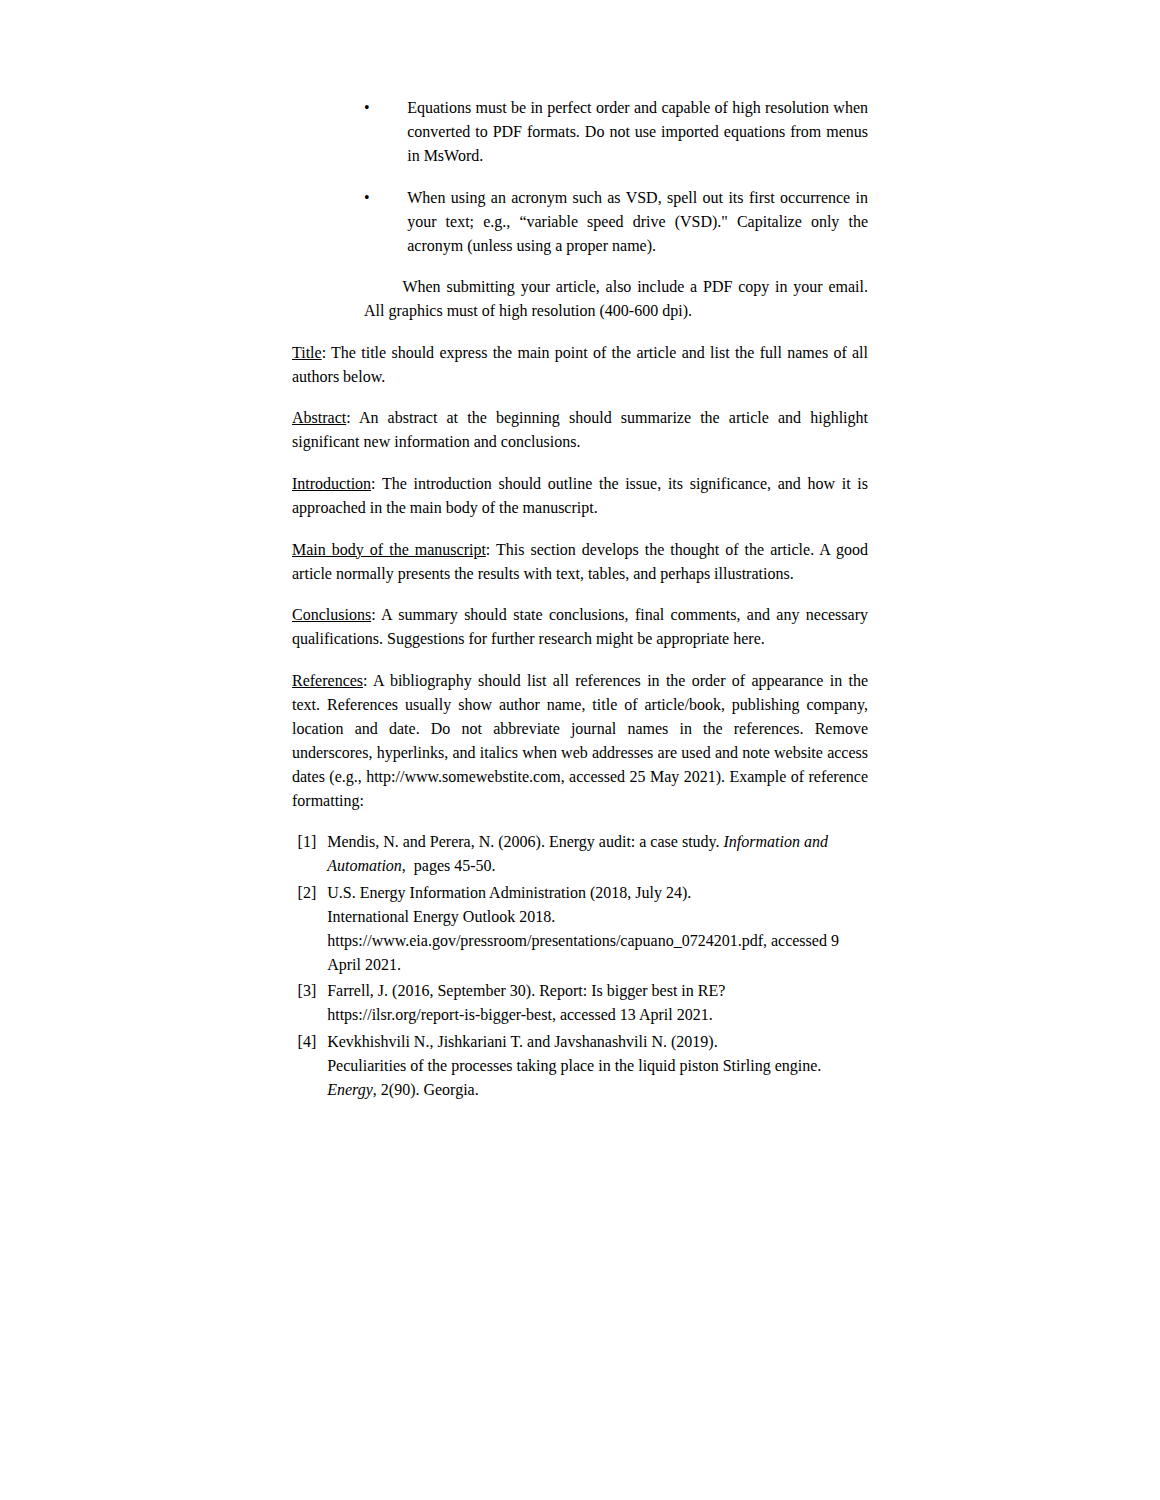Equations must be in perfect order and capable of high resolution when converted to PDF formats. Do not use imported equations from menus in MsWord.
When using an acronym such as VSD, spell out its first occurrence in your text; e.g., “variable speed drive (VSD)." Capitalize only the acronym (unless using a proper name).
When submitting your article, also include a PDF copy in your email. All graphics must of high resolution (400-600 dpi).
Title: The title should express the main point of the article and list the full names of all authors below.
Abstract: An abstract at the beginning should summarize the article and highlight significant new information and conclusions.
Introduction: The introduction should outline the issue, its significance, and how it is approached in the main body of the manuscript.
Main body of the manuscript: This section develops the thought of the article. A good article normally presents the results with text, tables, and perhaps illustrations.
Conclusions: A summary should state conclusions, final comments, and any necessary qualifications. Suggestions for further research might be appropriate here.
References: A bibliography should list all references in the order of appearance in the text. References usually show author name, title of article/book, publishing company, location and date. Do not abbreviate journal names in the references. Remove underscores, hyperlinks, and italics when web addresses are used and note website access dates (e.g., http://www.somewebstite.com, accessed 25 May 2021). Example of reference formatting:
Mendis, N. and Perera, N. (2006). Energy audit: a case study. Information and Automation, pages 45-50.
U.S. Energy Information Administration (2018, July 24).International Energy Outlook 2018. https://www.eia.gov/pressroom/presentations/capuano_0724201.pdf, accessed 9 April 2021.
Farrell, J. (2016, September 30). Report: Is bigger best in RE?https://ilsr.org/report-is-bigger-best, accessed 13 April 2021.
Kevkhishvili N., Jishkariani T. and Javshanashvili N. (2019).Peculiarities of the processes taking place in the liquid piston Stirling engine. Energy, 2(90). Georgia.